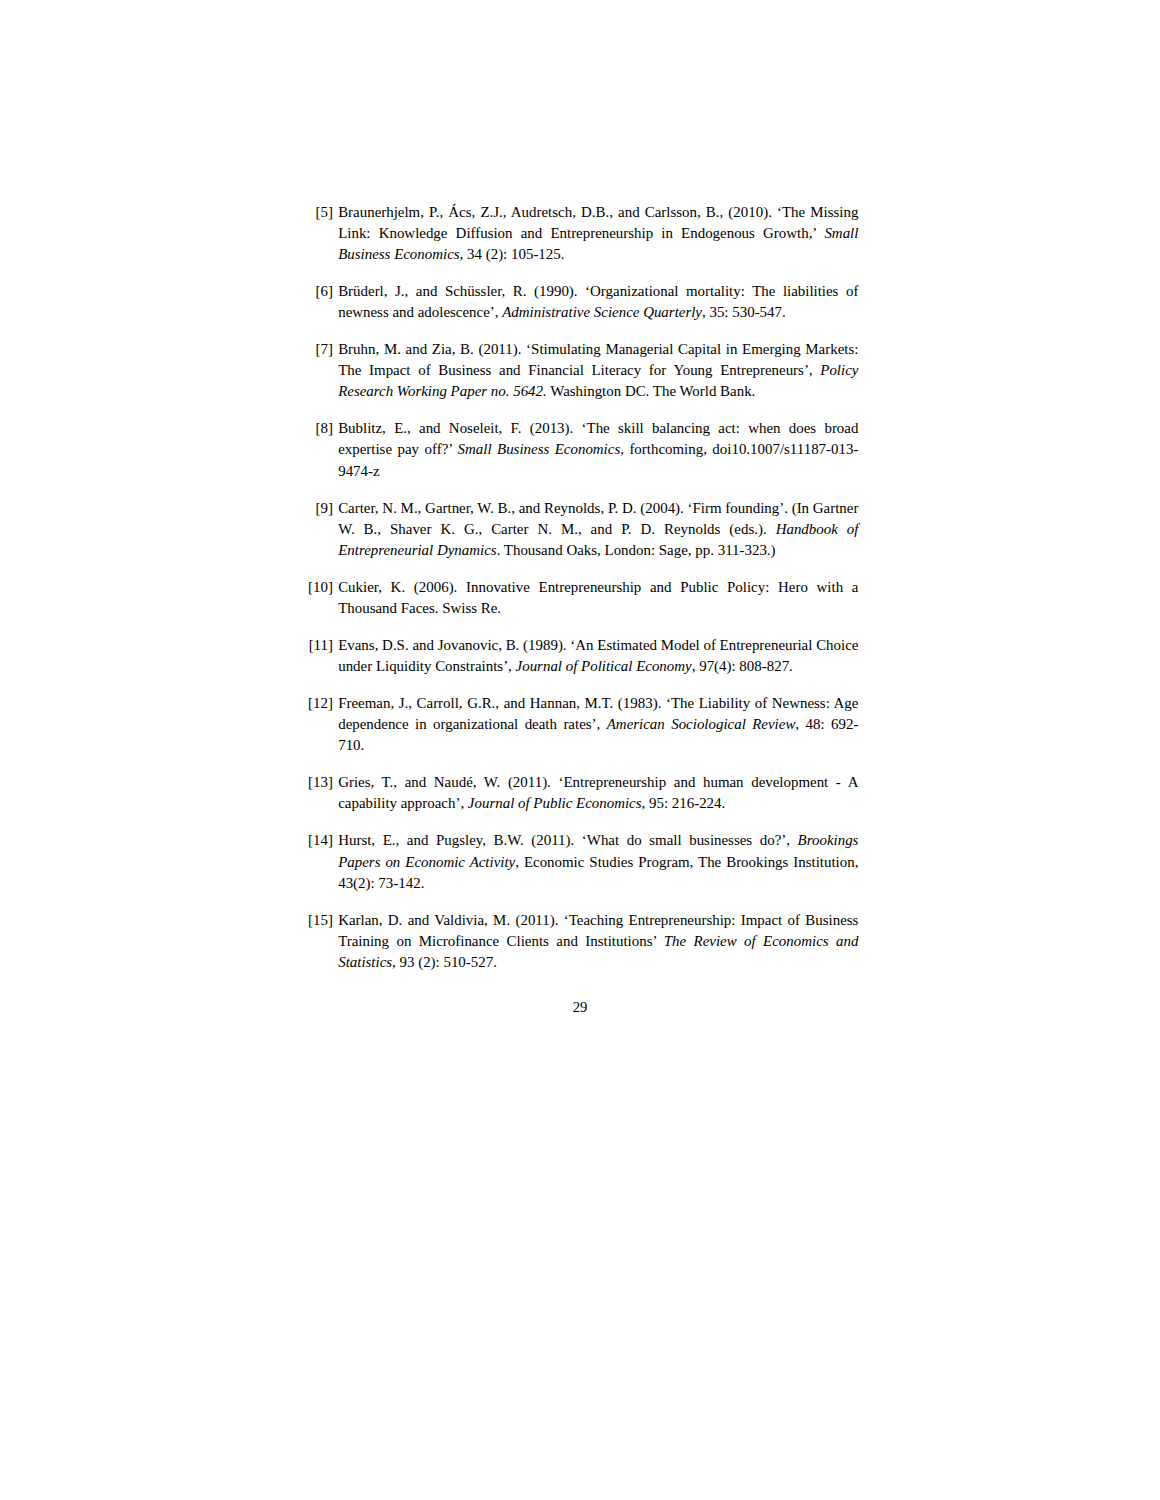[5] Braunerhjelm, P., Ács, Z.J., Audretsch, D.B., and Carlsson, B., (2010). ‘The Missing Link: Knowledge Diffusion and Entrepreneurship in Endogenous Growth,’ Small Business Economics, 34 (2): 105-125.
[6] Brüderl, J., and Schüssler, R. (1990). ‘Organizational mortality: The liabilities of newness and adolescence’, Administrative Science Quarterly, 35: 530-547.
[7] Bruhn, M. and Zia, B. (2011). ‘Stimulating Managerial Capital in Emerging Markets: The Impact of Business and Financial Literacy for Young Entrepreneurs’, Policy Research Working Paper no. 5642. Washington DC. The World Bank.
[8] Bublitz, E., and Noseleit, F. (2013). ‘The skill balancing act: when does broad expertise pay off?’ Small Business Economics, forthcoming, doi10.1007/s11187-013-9474-z
[9] Carter, N. M., Gartner, W. B., and Reynolds, P. D. (2004). ‘Firm founding’. (In Gartner W. B., Shaver K. G., Carter N. M., and P. D. Reynolds (eds.). Handbook of Entrepreneurial Dynamics. Thousand Oaks, London: Sage, pp. 311-323.)
[10] Cukier, K. (2006). Innovative Entrepreneurship and Public Policy: Hero with a Thousand Faces. Swiss Re.
[11] Evans, D.S. and Jovanovic, B. (1989). ‘An Estimated Model of Entrepreneurial Choice under Liquidity Constraints’, Journal of Political Economy, 97(4): 808-827.
[12] Freeman, J., Carroll, G.R., and Hannan, M.T. (1983). ‘The Liability of Newness: Age dependence in organizational death rates’, American Sociological Review, 48: 692-710.
[13] Gries, T., and Naudé, W. (2011). ‘Entrepreneurship and human development - A capability approach’, Journal of Public Economics, 95: 216-224.
[14] Hurst, E., and Pugsley, B.W. (2011). ‘What do small businesses do?’, Brookings Papers on Economic Activity, Economic Studies Program, The Brookings Institution, 43(2): 73-142.
[15] Karlan, D. and Valdivia, M. (2011). ‘Teaching Entrepreneurship: Impact of Business Training on Microfinance Clients and Institutions’ The Review of Economics and Statistics, 93 (2): 510-527.
29